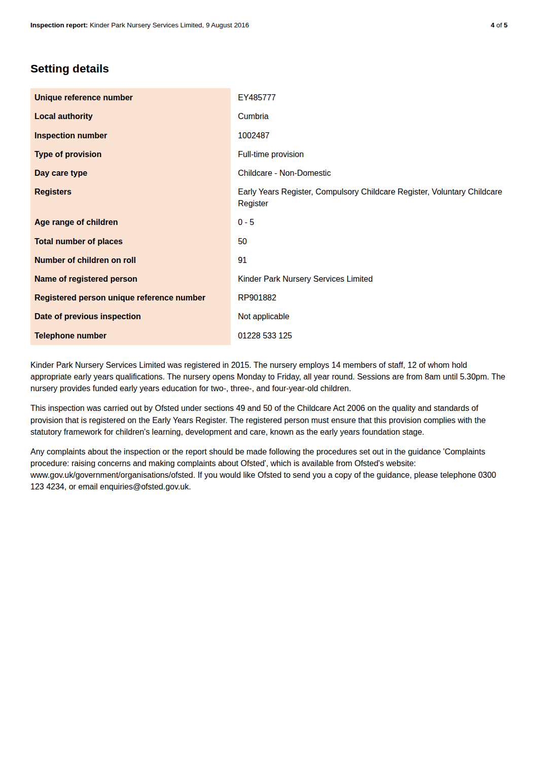Inspection report: Kinder Park Nursery Services Limited, 9 August 2016
4 of 5
Setting details
| Unique reference number | EY485777 |
| Local authority | Cumbria |
| Inspection number | 1002487 |
| Type of provision | Full-time provision |
| Day care type | Childcare - Non-Domestic |
| Registers | Early Years Register, Compulsory Childcare Register, Voluntary Childcare Register |
| Age range of children | 0 - 5 |
| Total number of places | 50 |
| Number of children on roll | 91 |
| Name of registered person | Kinder Park Nursery Services Limited |
| Registered person unique reference number | RP901882 |
| Date of previous inspection | Not applicable |
| Telephone number | 01228 533 125 |
Kinder Park Nursery Services Limited was registered in 2015. The nursery employs 14 members of staff, 12 of whom hold appropriate early years qualifications. The nursery opens Monday to Friday, all year round. Sessions are from 8am until 5.30pm. The nursery provides funded early years education for two-, three-, and four-year-old children.
This inspection was carried out by Ofsted under sections 49 and 50 of the Childcare Act 2006 on the quality and standards of provision that is registered on the Early Years Register. The registered person must ensure that this provision complies with the statutory framework for children's learning, development and care, known as the early years foundation stage.
Any complaints about the inspection or the report should be made following the procedures set out in the guidance 'Complaints procedure: raising concerns and making complaints about Ofsted', which is available from Ofsted's website: www.gov.uk/government/organisations/ofsted. If you would like Ofsted to send you a copy of the guidance, please telephone 0300 123 4234, or email enquiries@ofsted.gov.uk.